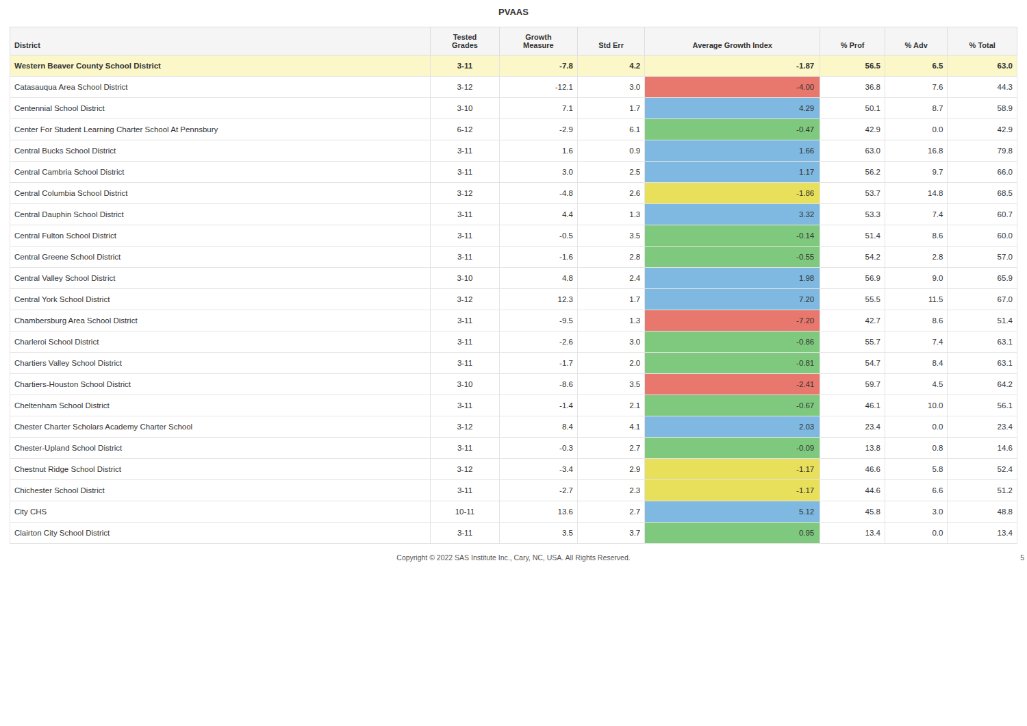PVAAS
| District | Tested Grades | Growth Measure | Std Err | Average Growth Index | % Prof | % Adv | % Total |
| --- | --- | --- | --- | --- | --- | --- | --- |
| Western Beaver County School District | 3-11 | -7.8 | 4.2 | -1.87 | 56.5 | 6.5 | 63.0 |
| Catasauqua Area School District | 3-12 | -12.1 | 3.0 | -4.00 | 36.8 | 7.6 | 44.3 |
| Centennial School District | 3-10 | 7.1 | 1.7 | 4.29 | 50.1 | 8.7 | 58.9 |
| Center For Student Learning Charter School At Pennsbury | 6-12 | -2.9 | 6.1 | -0.47 | 42.9 | 0.0 | 42.9 |
| Central Bucks School District | 3-11 | 1.6 | 0.9 | 1.66 | 63.0 | 16.8 | 79.8 |
| Central Cambria School District | 3-11 | 3.0 | 2.5 | 1.17 | 56.2 | 9.7 | 66.0 |
| Central Columbia School District | 3-12 | -4.8 | 2.6 | -1.86 | 53.7 | 14.8 | 68.5 |
| Central Dauphin School District | 3-11 | 4.4 | 1.3 | 3.32 | 53.3 | 7.4 | 60.7 |
| Central Fulton School District | 3-11 | -0.5 | 3.5 | -0.14 | 51.4 | 8.6 | 60.0 |
| Central Greene School District | 3-11 | -1.6 | 2.8 | -0.55 | 54.2 | 2.8 | 57.0 |
| Central Valley School District | 3-10 | 4.8 | 2.4 | 1.98 | 56.9 | 9.0 | 65.9 |
| Central York School District | 3-12 | 12.3 | 1.7 | 7.20 | 55.5 | 11.5 | 67.0 |
| Chambersburg Area School District | 3-11 | -9.5 | 1.3 | -7.20 | 42.7 | 8.6 | 51.4 |
| Charleroi School District | 3-11 | -2.6 | 3.0 | -0.86 | 55.7 | 7.4 | 63.1 |
| Chartiers Valley School District | 3-11 | -1.7 | 2.0 | -0.81 | 54.7 | 8.4 | 63.1 |
| Chartiers-Houston School District | 3-10 | -8.6 | 3.5 | -2.41 | 59.7 | 4.5 | 64.2 |
| Cheltenham School District | 3-11 | -1.4 | 2.1 | -0.67 | 46.1 | 10.0 | 56.1 |
| Chester Charter Scholars Academy Charter School | 3-12 | 8.4 | 4.1 | 2.03 | 23.4 | 0.0 | 23.4 |
| Chester-Upland School District | 3-11 | -0.3 | 2.7 | -0.09 | 13.8 | 0.8 | 14.6 |
| Chestnut Ridge School District | 3-12 | -3.4 | 2.9 | -1.17 | 46.6 | 5.8 | 52.4 |
| Chichester School District | 3-11 | -2.7 | 2.3 | -1.17 | 44.6 | 6.6 | 51.2 |
| City CHS | 10-11 | 13.6 | 2.7 | 5.12 | 45.8 | 3.0 | 48.8 |
| Clairton City School District | 3-11 | 3.5 | 3.7 | 0.95 | 13.4 | 0.0 | 13.4 |
Copyright © 2022 SAS Institute Inc., Cary, NC, USA. All Rights Reserved.
5